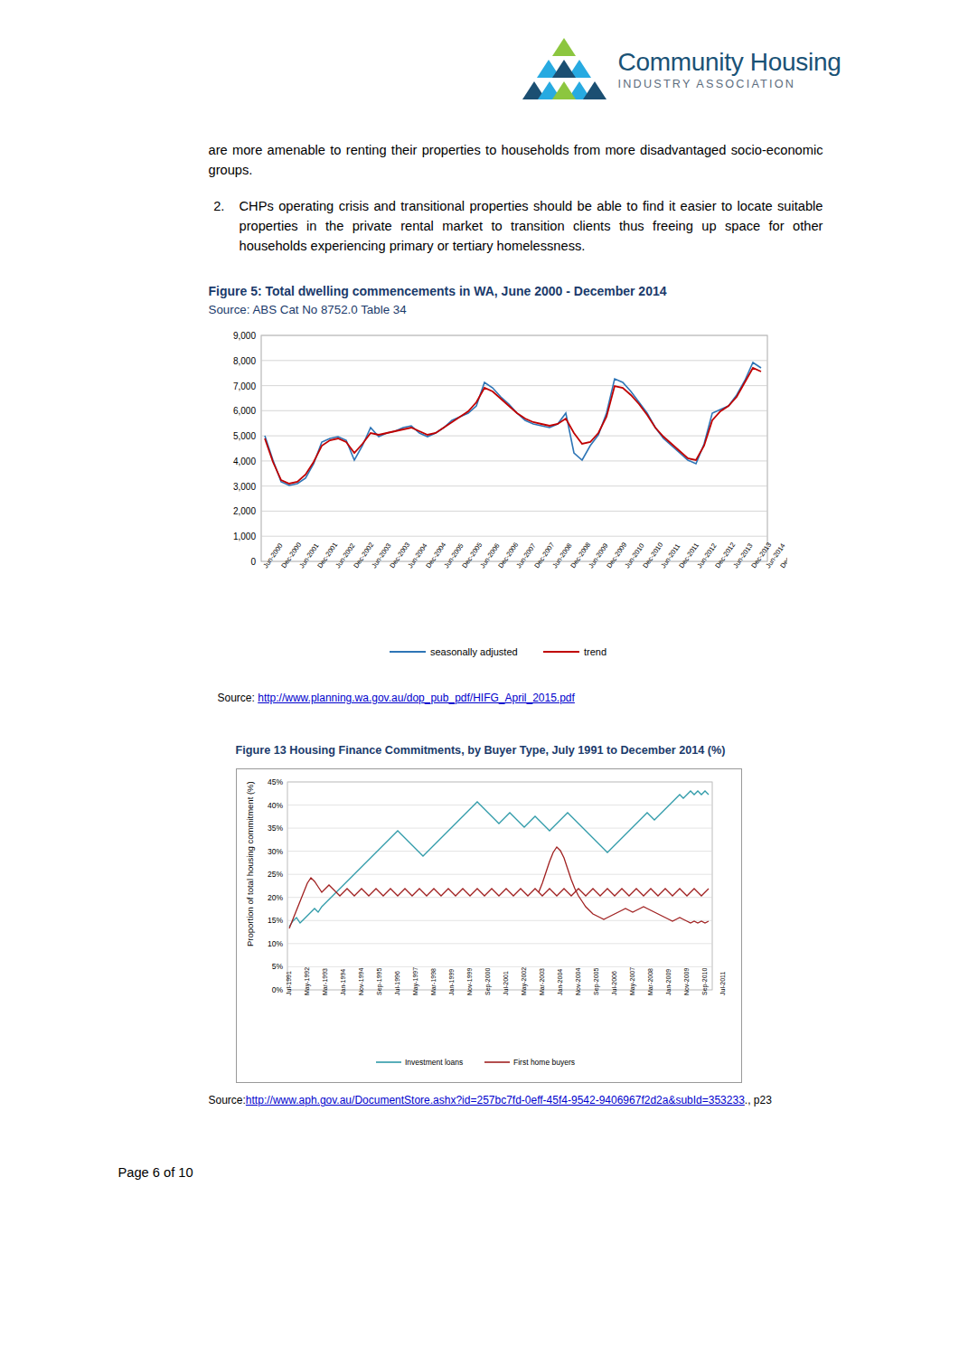Community Housing
INDUSTRY ASSOCIATION
are more amenable to renting their properties to households from more disadvantaged socio-economic groups.
CHPs operating crisis and transitional properties should be able to find it easier to locate suitable properties in the private rental market to transition clients thus freeing up space for other households experiencing primary or tertiary homelessness.
Figure 5: Total dwelling commencements in WA, June 2000 - December 2014
Source: ABS Cat No 8752.0 Table 34
9,000 8,000 7,000 6,000 5,000 4,000 3,000 2,000 1,000 0 Jun-2000 Dec-2000 Jun-2001 Dec-2001 Jun-2002 Dec-2002 Jun-2003 Dec-2003 Jun-2004 Dec-2004 Jun-2005 Dec-2005 Jun-2006 Dec-2006 Jun-2007 Dec-2007 Jun-2008 Dec-2008 Jun-2009 Dec-2009 Jun-2010 Dec-2010 Jun-2011 Dec-2011 Jun-2012 Dec-2012 Jun-2013 Dec-2013 Jun-2014 Dec-2014 seasonally adjusted trend
Source: http://www.planning.wa.gov.au/dop_pub_pdf/HIFG_April_2015.pdf
Figure 13 Housing Finance Commitments, by Buyer Type, July 1991 to December 2014 (%)
Proportion of total housing commitment (%) 45% 40% 35% 30% 25% 20% 15% 10% 5% 0% Jul-1991 May-1992 Mar-1993 Jan-1994 Nov-1994 Sep-1995 Jul-1996 May-1997 Mar-1998 Jan-1999 Nov-1999 Sep-2000 Jul-2001 May-2002 Mar-2003 Jan-2004 Nov-2004 Sep-2005 Jul-2006 May-2007 Mar-2008 Jan-2009 Nov-2009 Sep-2010 Jul-2011 May-2012 Investment loans First home buyers
Source:http://www.aph.gov.au/DocumentStore.ashx?id=257bc7fd-0eff-45f4-9542-9406967f2d2a&subId=353233., p23
Page 6 of 10